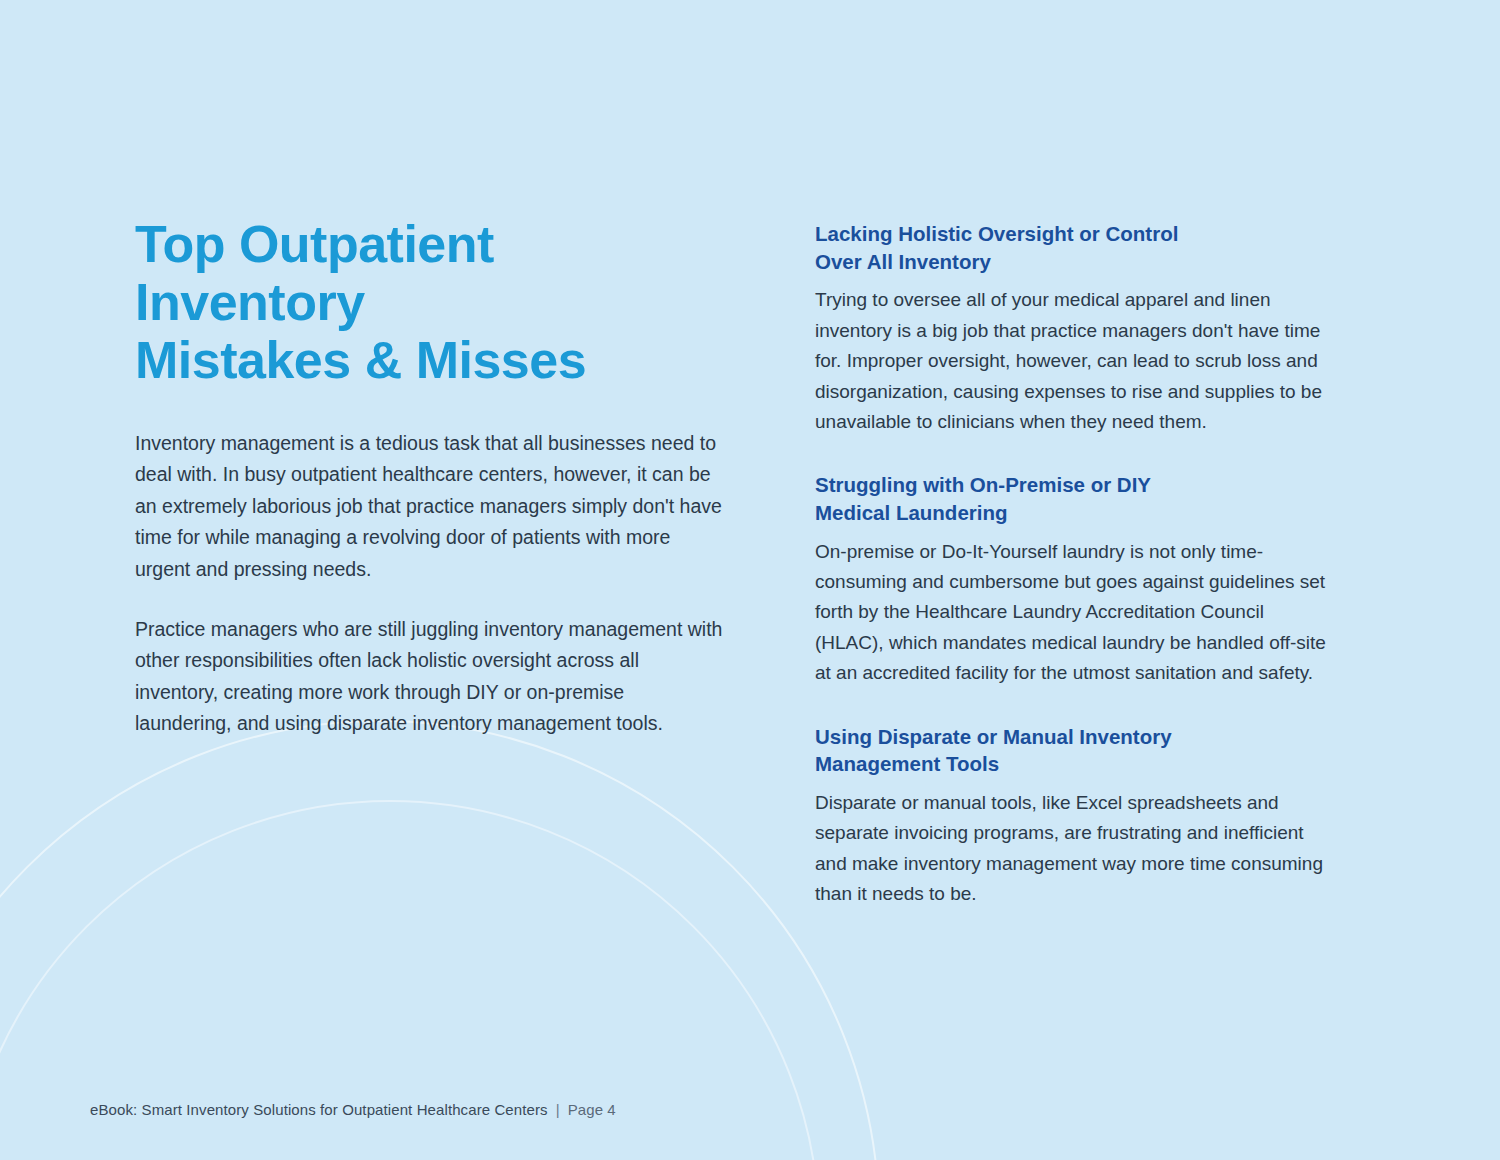Top Outpatient
Inventory
Mistakes & Misses
Inventory management is a tedious task that all businesses need to deal with. In busy outpatient healthcare centers, however, it can be an extremely laborious job that practice managers simply don't have time for while managing a revolving door of patients with more urgent and pressing needs.
Practice managers who are still juggling inventory management with other responsibilities often lack holistic oversight across all inventory, creating more work through DIY or on-premise laundering, and using disparate inventory management tools.
Lacking Holistic Oversight or Control
Over All Inventory
Trying to oversee all of your medical apparel and linen inventory is a big job that practice managers don't have time for. Improper oversight, however, can lead to scrub loss and disorganization, causing expenses to rise and supplies to be unavailable to clinicians when they need them.
Struggling with On-Premise or DIY
Medical Laundering
On-premise or Do-It-Yourself laundry is not only time-consuming and cumbersome but goes against guidelines set forth by the Healthcare Laundry Accreditation Council (HLAC), which mandates medical laundry be handled off-site at an accredited facility for the utmost sanitation and safety.
Using Disparate or Manual Inventory
Management Tools
Disparate or manual tools, like Excel spreadsheets and separate invoicing programs, are frustrating and inefficient and make inventory management way more time consuming than it needs to be.
eBook: Smart Inventory Solutions for Outpatient Healthcare Centers|Page 4